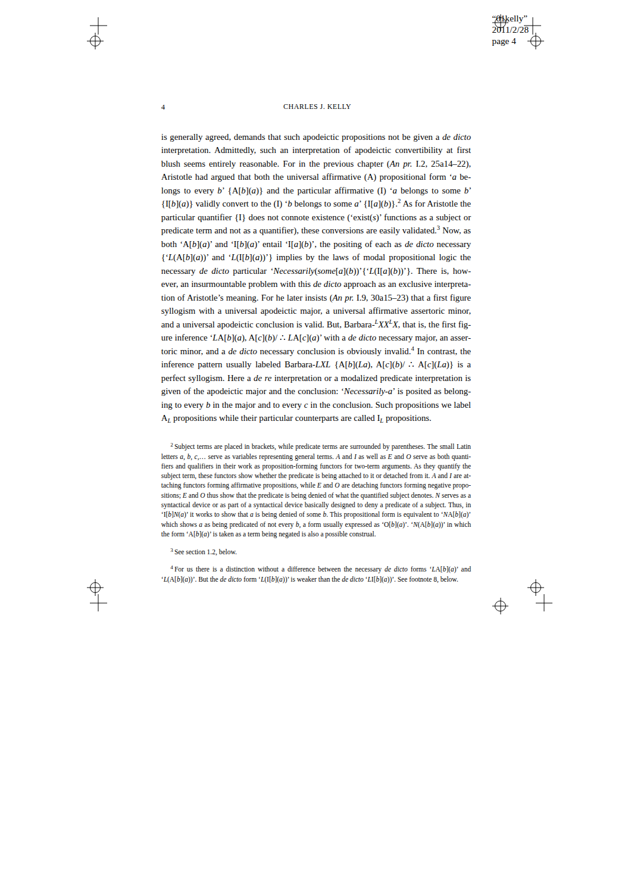“01kelly”
2011/2/28
page 4
4
CHARLES J. KELLY
is generally agreed, demands that such apodeictic propositions not be given a de dicto interpretation. Admittedly, such an interpretation of apodeictic convertibility at first blush seems entirely reasonable. For in the previous chapter (An pr. I.2, 25a14–22), Aristotle had argued that both the universal affirmative (A) propositional form ‘a belongs to every b’ {A[b](a)} and the particular affirmative (I) ‘a belongs to some b’ {I[b](a)} validly convert to the (I) ‘b belongs to some a’ {I[a](b)}.2 As for Aristotle the particular quantifier {I} does not connote existence (‘exist(s)’ functions as a subject or predicate term and not as a quantifier), these conversions are easily validated.3 Now, as both ‘A[b](a)’ and ‘I[b](a)’ entail ‘I[a](b)’, the positing of each as de dicto necessary {‘L(A[b](a))’ and ‘L(I[b](a))’} implies by the laws of modal propositional logic the necessary de dicto particular ‘Necessarily(some[a](b))’{‘L(I[a](b))’}. There is, however, an insurmountable problem with this de dicto approach as an exclusive interpretation of Aristotle’s meaning. For he later insists (An pr. I.9, 30a15–23) that a first figure syllogism with a universal apodeictic major, a universal affirmative assertoric minor, and a universal apodeictic conclusion is valid. But, Barbara-LXXLX, that is, the first figure inference ‘LA[b](a), A[c](b)/ ∴ LA[c](a)’ with a de dicto necessary major, an assertoric minor, and a de dicto necessary conclusion is obviously invalid.4 In contrast, the inference pattern usually labeled Barbara-LXL {A[b](La), A[c](b)/ ∴ A[c](La)} is a perfect syllogism. Here a de re interpretation or a modalized predicate interpretation is given of the apodeictic major and the conclusion: ‘Necessarily-a’ is posited as belonging to every b in the major and to every c in the conclusion. Such propositions we label AL propositions while their particular counterparts are called IL propositions.
2 Subject terms are placed in brackets, while predicate terms are surrounded by parentheses. The small Latin letters a, b, c,… serve as variables representing general terms. A and I as well as E and O serve as both quantifiers and qualifiers in their work as proposition-forming functors for two-term arguments. As they quantify the subject term, these functors show whether the predicate is being attached to it or detached from it. A and I are attaching functors forming affirmative propositions, while E and O are detaching functors forming negative propositions; E and O thus show that the predicate is being denied of what the quantified subject denotes. N serves as a syntactical device or as part of a syntactical device basically designed to deny a predicate of a subject. Thus, in ‘I[b]N(a)’ it works to show that a is being denied of some b. This propositional form is equivalent to ‘NA[b](a)’ which shows a as being predicated of not every b, a form usually expressed as ‘O[b](a)’. ‘N(A[b](a))’ in which the form ‘A[b](a)’ is taken as a term being negated is also a possible construal.
3 See section 1.2, below.
4 For us there is a distinction without a difference between the necessary de dicto forms ‘LA[b](a)’ and ‘L(A[b](a))’. But the de dicto form ‘L(I[b](a))’ is weaker than the de dicto ‘LI[b](a))’. See footnote 8, below.